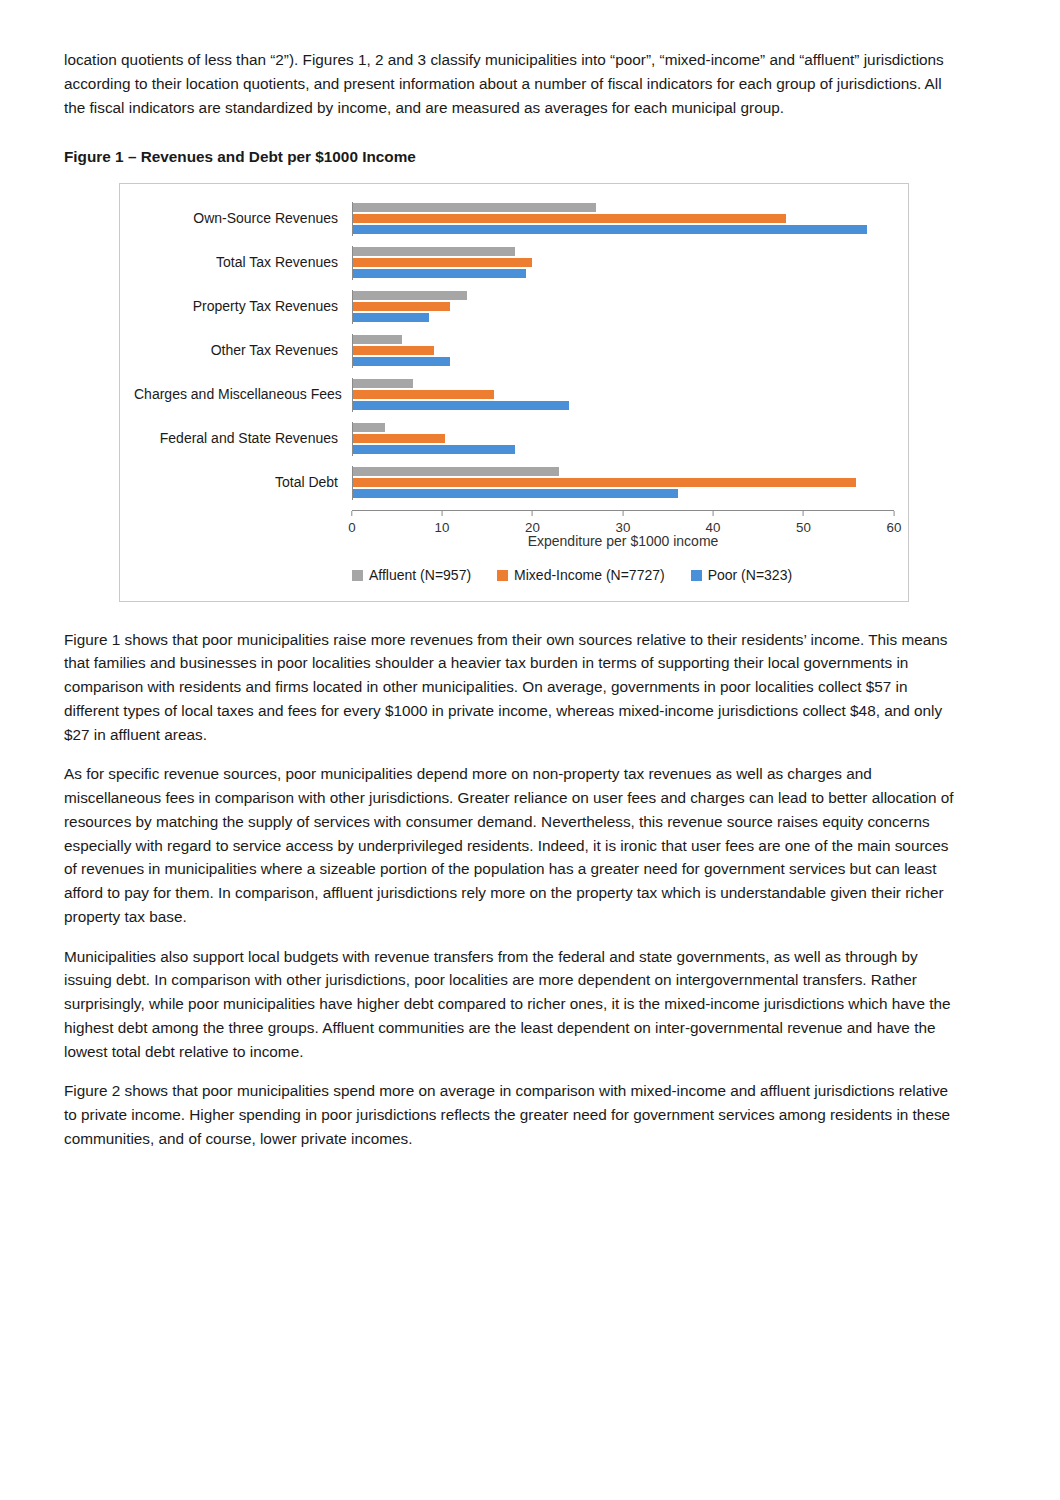location quotients of less than “2”). Figures 1, 2 and 3 classify municipalities into “poor”, “mixed-income” and “affluent” jurisdictions according to their location quotients, and present information about a number of fiscal indicators for each group of jurisdictions. All the fiscal indicators are standardized by income, and are measured as averages for each municipal group.
Figure 1 – Revenues and Debt per $1000 Income
Own-Source Revenues
Total Tax Revenues
Property Tax Revenues
Other Tax Revenues
Charges and Miscellaneous Fees
Federal and State Revenues
Total Debt
0 10 20 30 40 50 60 Expenditure per $1000 income
Affluent (N=957) Mixed-Income (N=7727) Poor (N=323)
Figure 1 shows that poor municipalities raise more revenues from their own sources relative to their residents’ income. This means that families and businesses in poor localities shoulder a heavier tax burden in terms of supporting their local governments in comparison with residents and firms located in other municipalities. On average, governments in poor localities collect $57 in different types of local taxes and fees for every $1000 in private income, whereas mixed-income jurisdictions collect $48, and only $27 in affluent areas.
As for specific revenue sources, poor municipalities depend more on non-property tax revenues as well as charges and miscellaneous fees in comparison with other jurisdictions. Greater reliance on user fees and charges can lead to better allocation of resources by matching the supply of services with consumer demand. Nevertheless, this revenue source raises equity concerns especially with regard to service access by underprivileged residents. Indeed, it is ironic that user fees are one of the main sources of revenues in municipalities where a sizeable portion of the population has a greater need for government services but can least afford to pay for them. In comparison, affluent jurisdictions rely more on the property tax which is understandable given their richer property tax base.
Municipalities also support local budgets with revenue transfers from the federal and state governments, as well as through by issuing debt. In comparison with other jurisdictions, poor localities are more dependent on intergovernmental transfers. Rather surprisingly, while poor municipalities have higher debt compared to richer ones, it is the mixed-income jurisdictions which have the highest debt among the three groups. Affluent communities are the least dependent on inter-governmental revenue and have the lowest total debt relative to income.
Figure 2 shows that poor municipalities spend more on average in comparison with mixed-income and affluent jurisdictions relative to private income. Higher spending in poor jurisdictions reflects the greater need for government services among residents in these communities, and of course, lower private incomes.